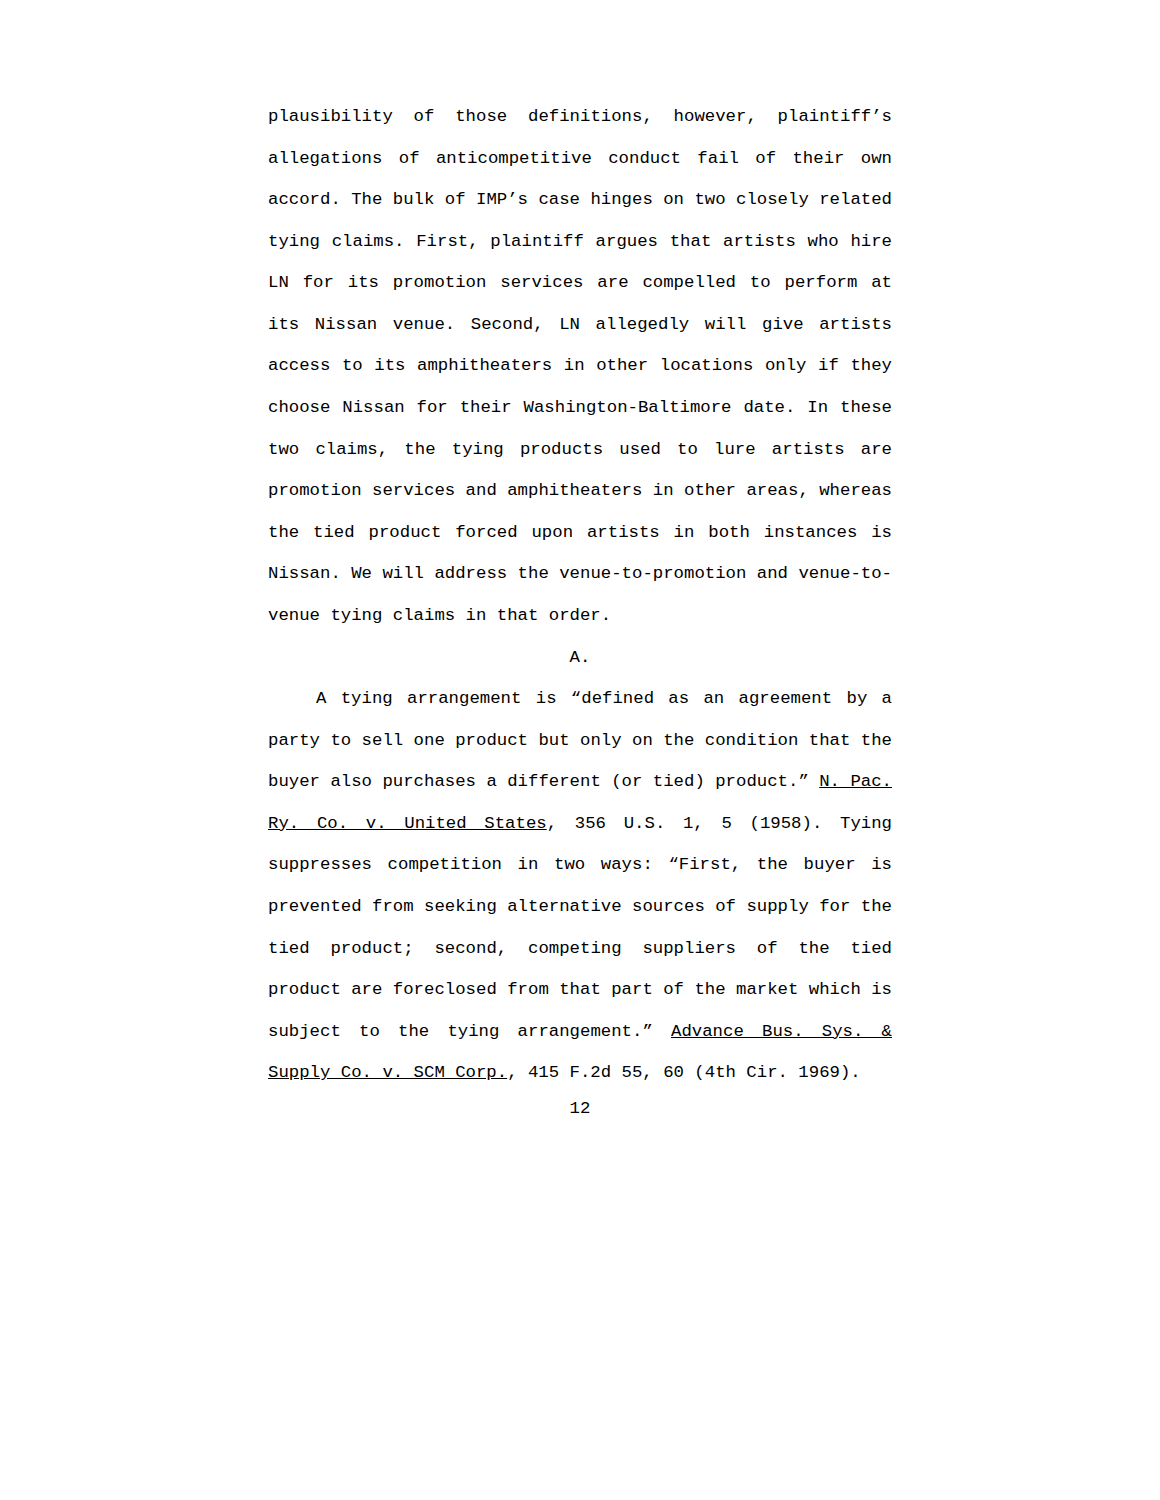plausibility of those definitions, however, plaintiff’s allegations of anticompetitive conduct fail of their own accord. The bulk of IMP’s case hinges on two closely related tying claims. First, plaintiff argues that artists who hire LN for its promotion services are compelled to perform at its Nissan venue. Second, LN allegedly will give artists access to its amphitheaters in other locations only if they choose Nissan for their Washington-Baltimore date. In these two claims, the tying products used to lure artists are promotion services and amphitheaters in other areas, whereas the tied product forced upon artists in both instances is Nissan. We will address the venue-to-promotion and venue-to-venue tying claims in that order.
A.
A tying arrangement is “defined as an agreement by a party to sell one product but only on the condition that the buyer also purchases a different (or tied) product.” N. Pac. Ry. Co. v. United States, 356 U.S. 1, 5 (1958). Tying suppresses competition in two ways: “First, the buyer is prevented from seeking alternative sources of supply for the tied product; second, competing suppliers of the tied product are foreclosed from that part of the market which is subject to the tying arrangement.” Advance Bus. Sys. & Supply Co. v. SCM Corp., 415 F.2d 55, 60 (4th Cir. 1969).
12